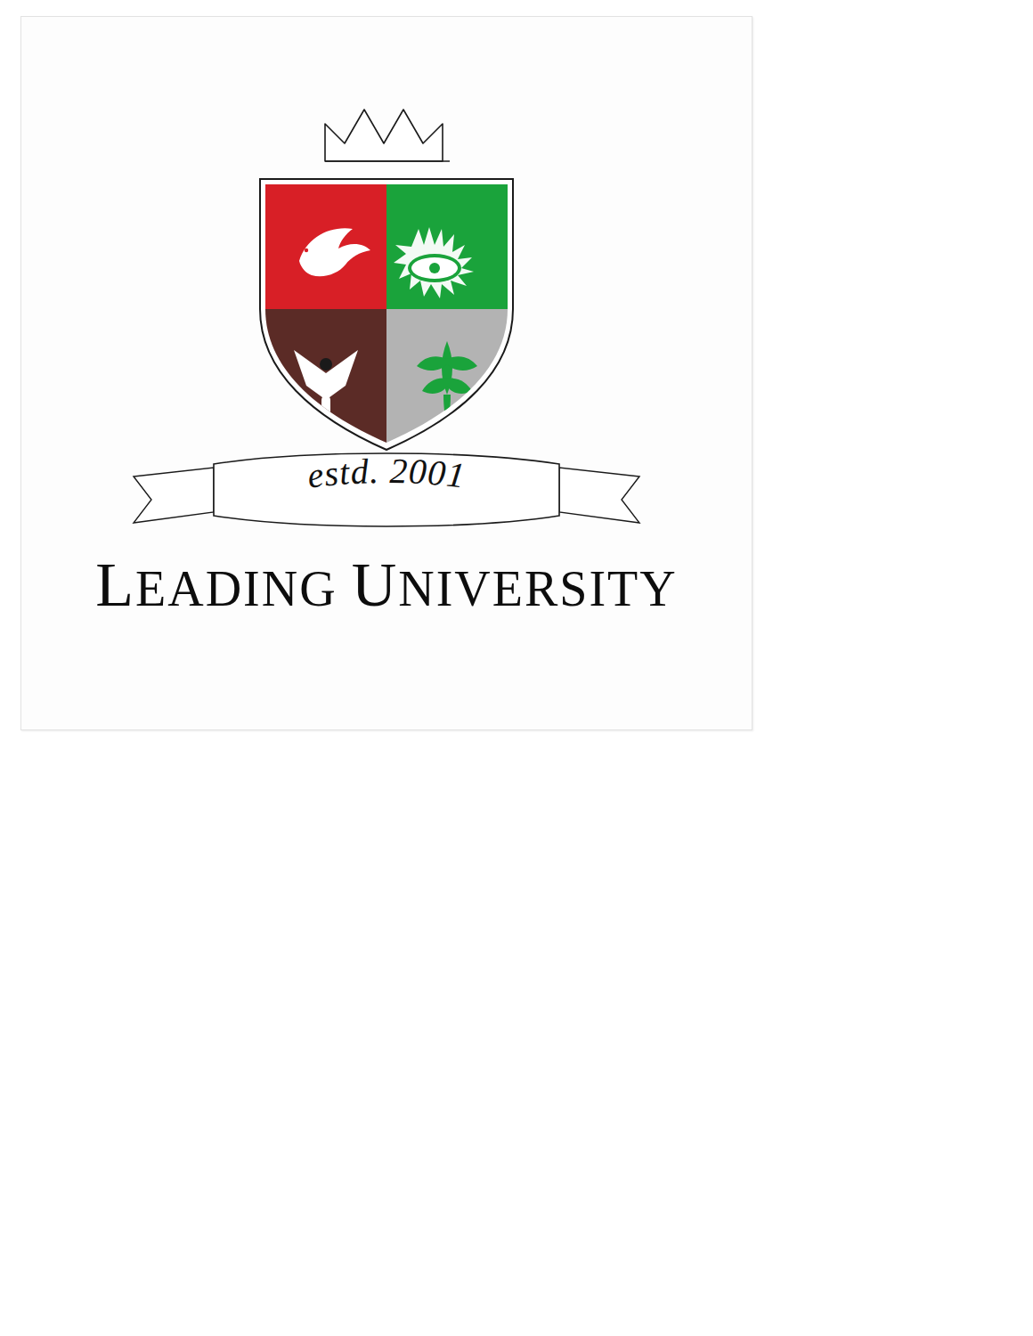estd. 2001
LEADING UNIVERSITY